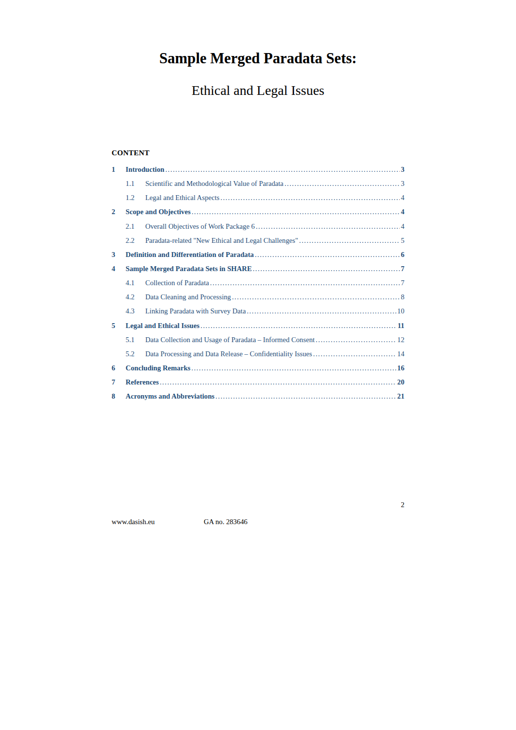Sample Merged Paradata Sets:
Ethical and Legal Issues
CONTENT
1 Introduction .......................................................................................................... 3
1.1 Scientific and Methodological Value of Paradata ...................................................... 3
1.2 Legal and Ethical Aspects ........................................................................................... 4
2 Scope and Objectives ................................................................................................ 4
2.1 Overall Objectives of Work Package 6 ....................................................................... 4
2.2 Paradata-related "New Ethical and Legal Challenges" .............................................. 5
3 Definition and Differentiation of Paradata .................................................................... 6
4 Sample Merged Paradata Sets in SHARE ....................................................................... 7
4.1 Collection of Paradata .................................................................................................. 7
4.2 Data Cleaning and Processing ..................................................................................... 8
4.3 Linking Paradata with Survey Data .......................................................................... 10
5 Legal and Ethical Issues ............................................................................................. 11
5.1 Data Collection and Usage of Paradata – Informed Consent ................................... 12
5.2 Data Processing and Data Release – Confidentiality Issues ..................................... 14
6 Concluding Remarks ................................................................................................. 16
7 References ........................................................................................................... 20
8 Acronyms and Abbreviations .................................................................................... 21
2
www.dasish.eu GA no. 283646